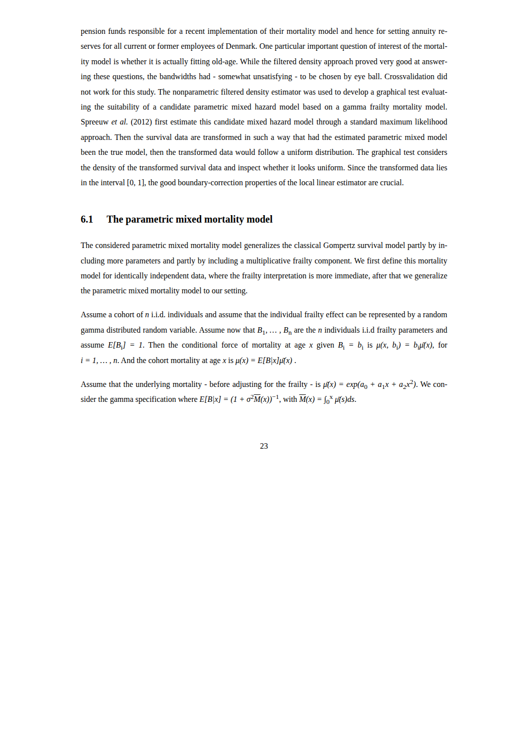pension funds responsible for a recent implementation of their mortality model and hence for setting annuity reserves for all current or former employees of Denmark. One particular important question of interest of the mortality model is whether it is actually fitting old-age. While the filtered density approach proved very good at answering these questions, the bandwidths had - somewhat unsatisfying - to be chosen by eye ball. Crossvalidation did not work for this study. The nonparametric filtered density estimator was used to develop a graphical test evaluating the suitability of a candidate parametric mixed hazard model based on a gamma frailty mortality model. Spreeuw et al. (2012) first estimate this candidate mixed hazard model through a standard maximum likelihood approach. Then the survival data are transformed in such a way that had the estimated parametric mixed model been the true model, then the transformed data would follow a uniform distribution. The graphical test considers the density of the transformed survival data and inspect whether it looks uniform. Since the transformed data lies in the interval [0, 1], the good boundary-correction properties of the local linear estimator are crucial.
6.1 The parametric mixed mortality model
The considered parametric mixed mortality model generalizes the classical Gompertz survival model partly by including more parameters and partly by including a multiplicative frailty component. We first define this mortality model for identically independent data, where the frailty interpretation is more immediate, after that we generalize the parametric mixed mortality model to our setting.
Assume a cohort of n i.i.d. individuals and assume that the individual frailty effect can be represented by a random gamma distributed random variable. Assume now that B1, … , Bn are the n individuals i.i.d frailty parameters and assume E[Bi] = 1. Then the conditional force of mortality at age x given Bi = bi is μ(x, bi) = biμ̄(x), for i = 1, … , n. And the cohort mortality at age x is μ(x) = E[B|x]μ̄(x) .
Assume that the underlying mortality - before adjusting for the frailty - is μ̄(x) = exp(a0 + a1x + a2x2). We consider the gamma specification where E[B|x] = (1 + σ2M(x))−1, with M(x) = ∫0x μ̄(s)ds.
23